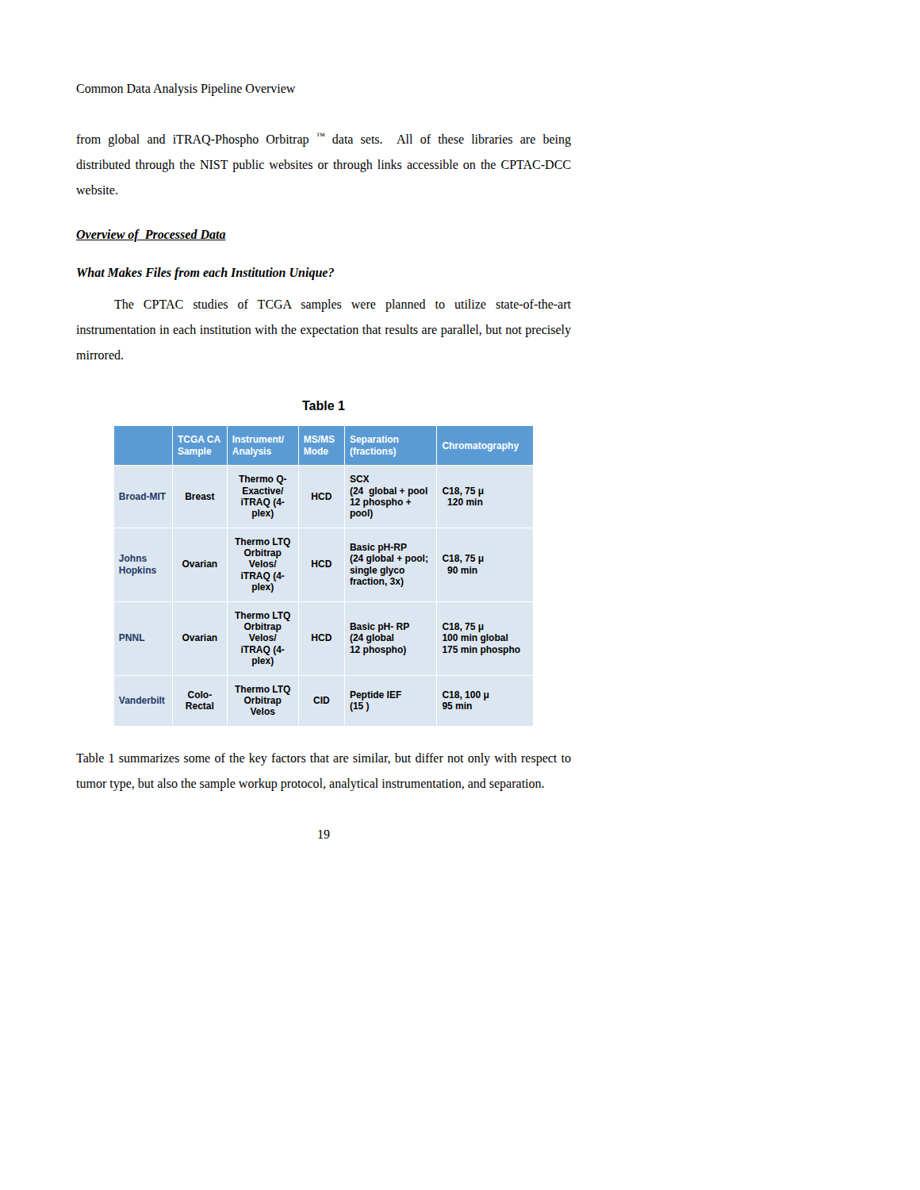Common Data Analysis Pipeline Overview
from global and iTRAQ-Phospho Orbitrap ™ data sets. All of these libraries are being distributed through the NIST public websites or through links accessible on the CPTAC-DCC website.
Overview of Processed Data
What Makes Files from each Institution Unique?
The CPTAC studies of TCGA samples were planned to utilize state-of-the-art instrumentation in each institution with the expectation that results are parallel, but not precisely mirrored.
Table 1
| | TCGA CA Sample | Instrument/ Analysis | MS/MS Mode | Separation (fractions) | Chromatography |
| --- | --- | --- | --- | --- | --- |
| Broad-MIT | Breast | Thermo Q-Exactive/ iTRAQ (4-plex) | HCD | SCX (24 global + pool 12 phospho + pool) | C18, 75 μ 120 min |
| Johns Hopkins | Ovarian | Thermo LTQ Orbitrap Velos/ iTRAQ (4-plex) | HCD | Basic pH-RP (24 global + pool; single glyco fraction, 3x) | C18, 75 μ 90 min |
| PNNL | Ovarian | Thermo LTQ Orbitrap Velos/ iTRAQ (4-plex) | HCD | Basic pH- RP (24 global 12 phospho) | C18, 75 μ 100 min global 175 min phospho |
| Vanderbilt | Colo-Rectal | Thermo LTQ Orbitrap Velos | CID | Peptide IEF (15 ) | C18, 100 μ 95 min |
Table 1 summarizes some of the key factors that are similar, but differ not only with respect to tumor type, but also the sample workup protocol, analytical instrumentation, and separation.
19